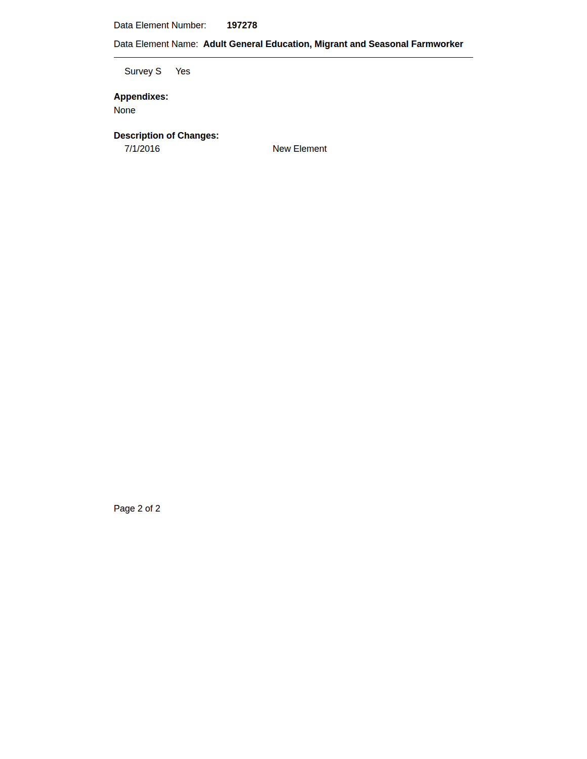Data Element Number: 197278
Data Element Name: Adult General Education, Migrant and Seasonal Farmworker
Survey S Yes
Appendixes:
None
Description of Changes:
7/1/2016 New Element
Page 2 of 2